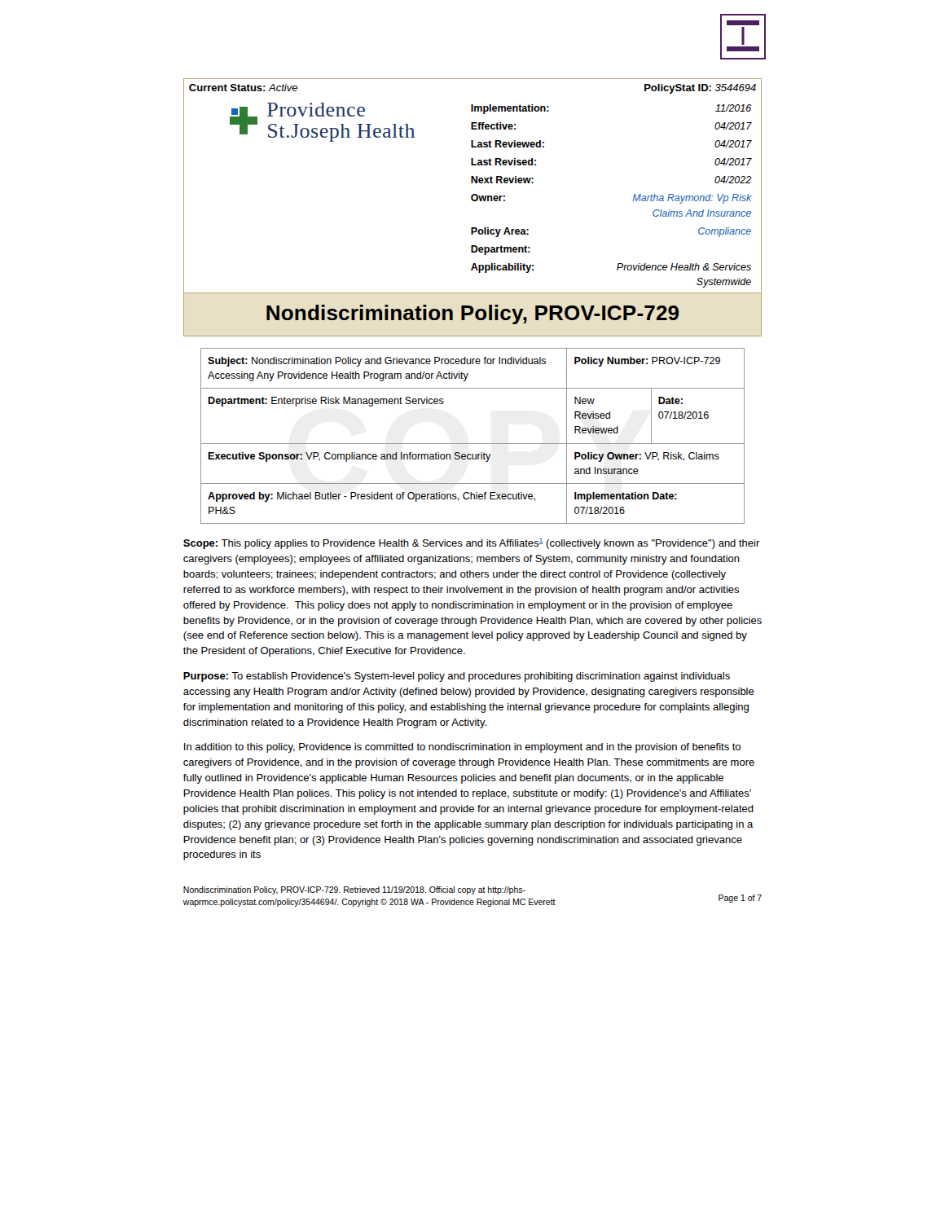COPY
| Current Status: Active | PolicyStat ID: 3544694 |
| Providence St.Joseph Health | / Implementation: / 11/2016 / / Effective: / 04/2017 / / Last Reviewed: / 04/2017 / / Last Revised: / 04/2017 / / Next Review: / 04/2022 / / Owner: / Martha Raymond: Vp Risk Claims And Insurance / / Policy Area: / Compliance / / Department: / / / Applicability: / Providence Health & Services Systemwide / |
Nondiscrimination Policy, PROV-ICP-729
| Subject: Nondiscrimination Policy and Grievance Procedure for Individuals Accessing Any Providence Health Program and/or Activity | Policy Number: PROV-ICP-729 |
| Department: Enterprise Risk Management Services | New Revised Reviewed | Date: 07/18/2016 |
| Executive Sponsor: VP, Compliance and Information Security | Policy Owner: VP, Risk, Claims and Insurance |
| Approved by: Michael Butler - President of Operations, Chief Executive, PH&S | Implementation Date: 07/18/2016 |
Scope: This policy applies to Providence Health & Services and its Affiliates1 (collectively known as "Providence") and their caregivers (employees); employees of affiliated organizations; members of System, community ministry and foundation boards; volunteers; trainees; independent contractors; and others under the direct control of Providence (collectively referred to as workforce members), with respect to their involvement in the provision of health program and/or activities offered by Providence. This policy does not apply to nondiscrimination in employment or in the provision of employee benefits by Providence, or in the provision of coverage through Providence Health Plan, which are covered by other policies (see end of Reference section below). This is a management level policy approved by Leadership Council and signed by the President of Operations, Chief Executive for Providence.
Purpose: To establish Providence's System-level policy and procedures prohibiting discrimination against individuals accessing any Health Program and/or Activity (defined below) provided by Providence, designating caregivers responsible for implementation and monitoring of this policy, and establishing the internal grievance procedure for complaints alleging discrimination related to a Providence Health Program or Activity.
In addition to this policy, Providence is committed to nondiscrimination in employment and in the provision of benefits to caregivers of Providence, and in the provision of coverage through Providence Health Plan. These commitments are more fully outlined in Providence's applicable Human Resources policies and benefit plan documents, or in the applicable Providence Health Plan polices. This policy is not intended to replace, substitute or modify: (1) Providence's and Affiliates' policies that prohibit discrimination in employment and provide for an internal grievance procedure for employment-related disputes; (2) any grievance procedure set forth in the applicable summary plan description for individuals participating in a Providence benefit plan; or (3) Providence Health Plan's policies governing nondiscrimination and associated grievance procedures in its
Nondiscrimination Policy, PROV-ICP-729. Retrieved 11/19/2018. Official copy at http://phs-waprmce.policystat.com/policy/3544694/. Copyright © 2018 WA - Providence Regional MC Everett
Page 1 of 7